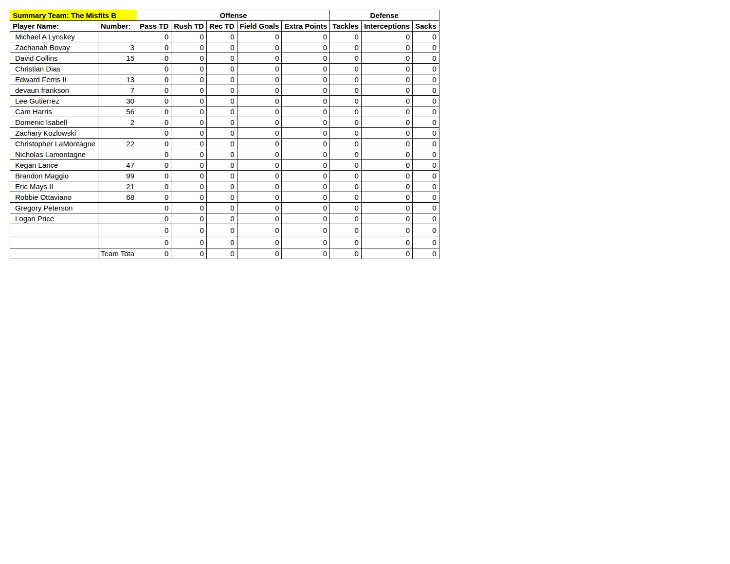| Summary Team: The Misfits B | Offense | Defense |
| Player Name: | Number: | Pass TD | Rush TD | Rec TD | Field Goals | Extra Points | Tackles | Interceptions | Sacks |
| Michael A Lynskey | | 0 | 0 | 0 | 0 | 0 | 0 | 0 | 0 |
| Zachariah Bovay | 3 | 0 | 0 | 0 | 0 | 0 | 0 | 0 | 0 |
| David Collins | 15 | 0 | 0 | 0 | 0 | 0 | 0 | 0 | 0 |
| Christian Dias | | 0 | 0 | 0 | 0 | 0 | 0 | 0 | 0 |
| Edward Ferris II | 13 | 0 | 0 | 0 | 0 | 0 | 0 | 0 | 0 |
| devaun frankson | 7 | 0 | 0 | 0 | 0 | 0 | 0 | 0 | 0 |
| Lee Gutierrez | 30 | 0 | 0 | 0 | 0 | 0 | 0 | 0 | 0 |
| Cam Harris | 56 | 0 | 0 | 0 | 0 | 0 | 0 | 0 | 0 |
| Domenic Isabell | 2 | 0 | 0 | 0 | 0 | 0 | 0 | 0 | 0 |
| Zachary Kozlowski | | 0 | 0 | 0 | 0 | 0 | 0 | 0 | 0 |
| Christopher LaMontagne | 22 | 0 | 0 | 0 | 0 | 0 | 0 | 0 | 0 |
| Nicholas Lamontagne | | 0 | 0 | 0 | 0 | 0 | 0 | 0 | 0 |
| Kegan Lance | 47 | 0 | 0 | 0 | 0 | 0 | 0 | 0 | 0 |
| Brandon Maggio | 99 | 0 | 0 | 0 | 0 | 0 | 0 | 0 | 0 |
| Eric Mays II | 21 | 0 | 0 | 0 | 0 | 0 | 0 | 0 | 0 |
| Robbie Ottaviano | 68 | 0 | 0 | 0 | 0 | 0 | 0 | 0 | 0 |
| Gregory Peterson | | 0 | 0 | 0 | 0 | 0 | 0 | 0 | 0 |
| Logan Price | | 0 | 0 | 0 | 0 | 0 | 0 | 0 | 0 |
| | | 0 | 0 | 0 | 0 | 0 | 0 | 0 | 0 |
| | | 0 | 0 | 0 | 0 | 0 | 0 | 0 | 0 |
| | Team Tota | 0 | 0 | 0 | 0 | 0 | 0 | 0 | 0 |